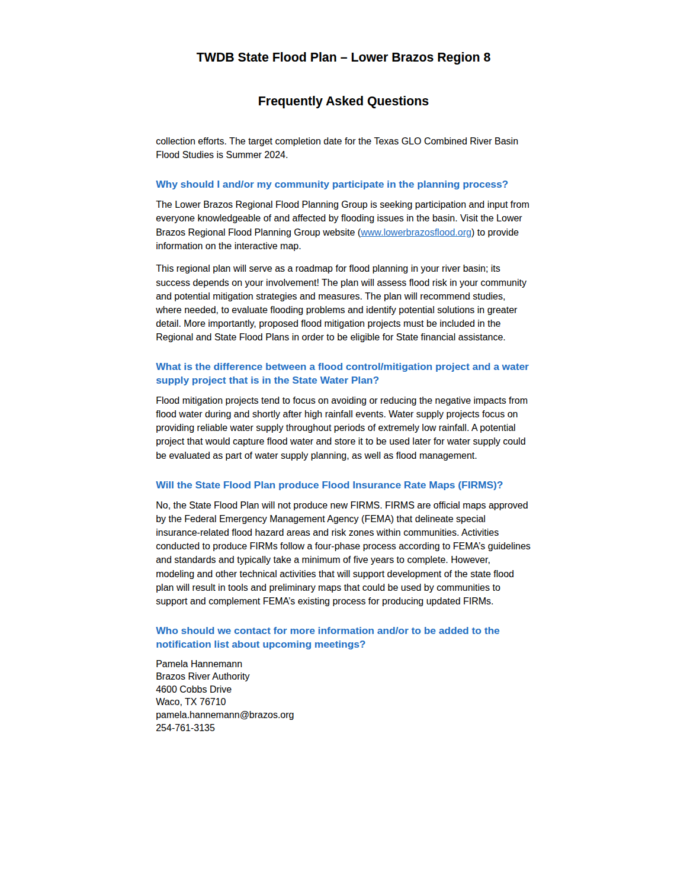TWDB State Flood Plan – Lower Brazos Region 8
Frequently Asked Questions
collection efforts. The target completion date for the Texas GLO Combined River Basin Flood Studies is Summer 2024.
Why should I and/or my community participate in the planning process?
The Lower Brazos Regional Flood Planning Group is seeking participation and input from everyone knowledgeable of and affected by flooding issues in the basin. Visit the Lower Brazos Regional Flood Planning Group website (www.lowerbrazosflood.org) to provide information on the interactive map.
This regional plan will serve as a roadmap for flood planning in your river basin; its success depends on your involvement! The plan will assess flood risk in your community and potential mitigation strategies and measures. The plan will recommend studies, where needed, to evaluate flooding problems and identify potential solutions in greater detail. More importantly, proposed flood mitigation projects must be included in the Regional and State Flood Plans in order to be eligible for State financial assistance.
What is the difference between a flood control/mitigation project and a water supply project that is in the State Water Plan?
Flood mitigation projects tend to focus on avoiding or reducing the negative impacts from flood water during and shortly after high rainfall events. Water supply projects focus on providing reliable water supply throughout periods of extremely low rainfall. A potential project that would capture flood water and store it to be used later for water supply could be evaluated as part of water supply planning, as well as flood management.
Will the State Flood Plan produce Flood Insurance Rate Maps (FIRMS)?
No, the State Flood Plan will not produce new FIRMS. FIRMS are official maps approved by the Federal Emergency Management Agency (FEMA) that delineate special insurance-related flood hazard areas and risk zones within communities. Activities conducted to produce FIRMs follow a four-phase process according to FEMA’s guidelines and standards and typically take a minimum of five years to complete. However, modeling and other technical activities that will support development of the state flood plan will result in tools and preliminary maps that could be used by communities to support and complement FEMA’s existing process for producing updated FIRMs.
Who should we contact for more information and/or to be added to the notification list about upcoming meetings?
Pamela Hannemann
Brazos River Authority
4600 Cobbs Drive
Waco, TX 76710
pamela.hannemann@brazos.org
254-761-3135